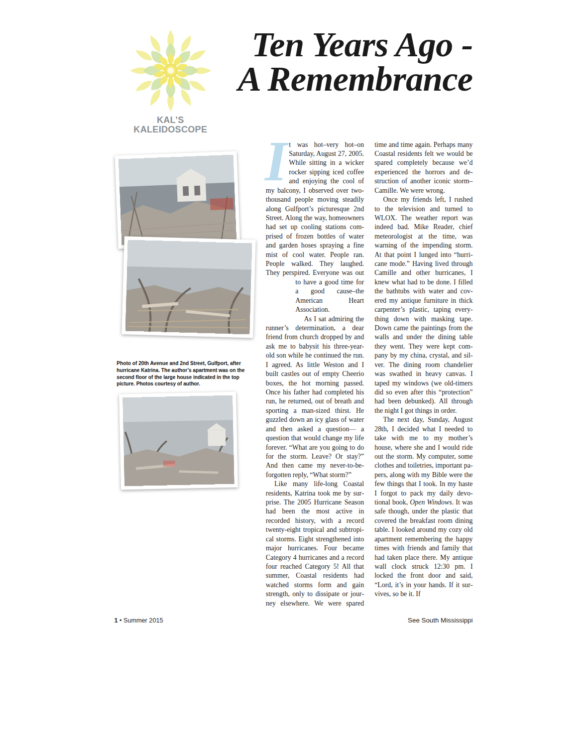KAL’S
KALEIDOSCOPE
Ten Years Ago -
A Remembrance
Photo of 20th Avenue and 2nd Street, Gulfport, after hurricane Katrina. The author’s apartment was on the second floor of the large house indicated in the top picture. Photos courtesy of author.
It was hot–very hot–on Saturday, August 27, 2005. While sitting in a wicker rocker sipping iced coffee and enjoying the cool of my balcony, I observed over two-thousand people moving steadily along Gulfport’s picturesque 2nd Street. Along the way, homeowners had set up cooling stations comprised of frozen bottles of water and garden hoses spraying a fine mist of cool water. People ran. People walked. They laughed. They perspired. Everyone was out to have a good time for a good cause–the American Heart Association.
As I sat admiring the runner’s determination, a dear friend from church dropped by and ask me to babysit his three-year-old son while he continued the run. I agreed. As little Weston and I built castles out of empty Cheerio boxes, the hot morning passed. Once his father had completed his run, he returned, out of breath and sporting a man-sized thirst. He guzzled down an icy glass of water and then asked a question— a question that would change my life forever. “What are you going to do for the storm. Leave? Or stay?” And then came my never-to-be-forgotten reply, “What storm?”
Like many life-long Coastal residents, Katrina took me by surprise. The 2005 Hurricane Season had been the most active in recorded history, with a record twenty-eight tropical and subtropical storms. Eight strengthened into major hurricanes. Four became Category 4 hurricanes and a record four reached Category 5! All that summer, Coastal residents had watched storms form and gain strength, only to dissipate or journey elsewhere. We were spared time and time again. Perhaps many Coastal residents felt we would be spared completely because we’d experienced the horrors and destruction of another iconic storm–Camille. We were wrong.
Once my friends left, I rushed to the television and turned to WLOX. The weather report was indeed bad. Mike Reader, chief meteorologist at the time, was warning of the impending storm. At that point I lunged into “hurricane mode.” Having lived through Camille and other hurricanes, I knew what had to be done. I filled the bathtubs with water and covered my antique furniture in thick carpenter’s plastic, taping everything down with masking tape. Down came the paintings from the walls and under the dining table they went. They were kept company by my china, crystal, and silver. The dining room chandelier was swathed in heavy canvas. I taped my windows (we old-timers did so even after this “protection” had been debunked). All through the night I got things in order.
The next day, Sunday, August 28th, I decided what I needed to take with me to my mother’s house, where she and I would ride out the storm. My computer, some clothes and toiletries, important papers, along with my Bible were the few things that I took. In my haste I forgot to pack my daily devotional book, Open Windows. It was safe though, under the plastic that covered the breakfast room dining table. I looked around my cozy old apartment remembering the happy times with friends and family that had taken place there. My antique wall clock struck 12:30 pm. I locked the front door and said, “Lord, it’s in your hands. If it survives, so be it. If
1 • Summer 2015
See South Mississippi